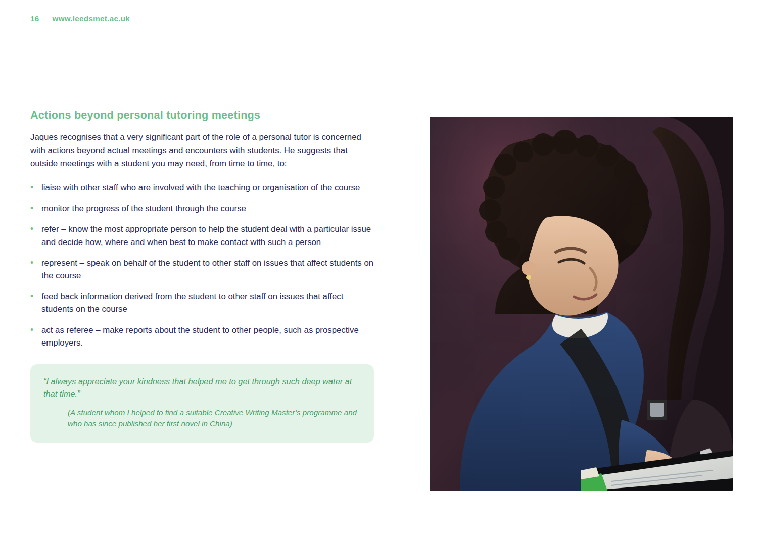16 www.leedsmet.ac.uk
Actions beyond personal tutoring meetings
Jaques recognises that a very significant part of the role of a personal tutor is concerned with actions beyond actual meetings and encounters with students. He suggests that outside meetings with a student you may need, from time to time, to:
liaise with other staff who are involved with the teaching or organisation of the course
monitor the progress of the student through the course
refer – know the most appropriate person to help the student deal with a particular issue and decide how, where and when best to make contact with such a person
represent – speak on behalf of the student to other staff on issues that affect students on the course
feed back information derived from the student to other staff on issues that affect students on the course
act as referee – make reports about the student to other people, such as prospective employers.
“I always appreciate your kindness that helped me to get through such deep water at that time.”
(A student whom I helped to find a suitable Creative Writing Master’s programme and who has since published her first novel in China)